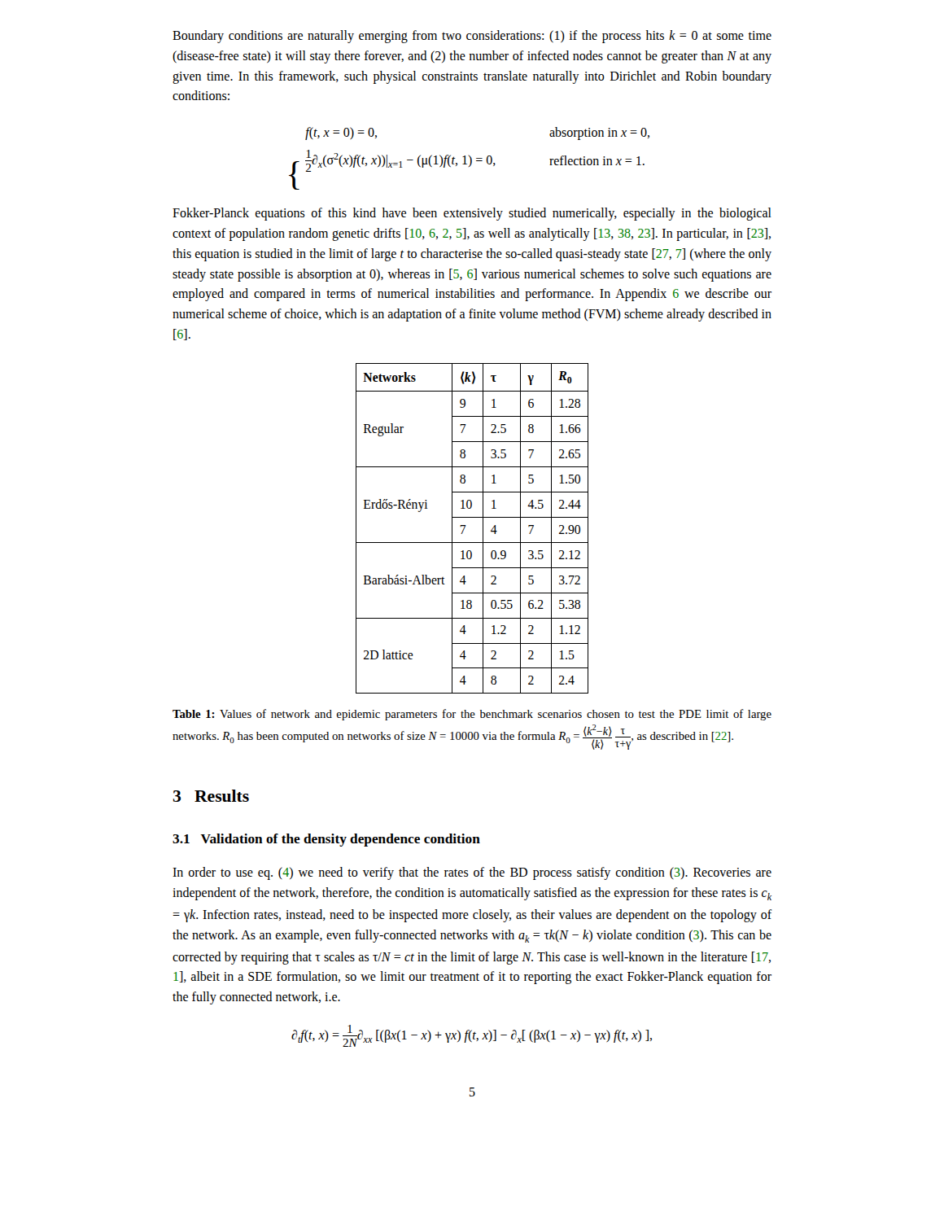Boundary conditions are naturally emerging from two considerations: (1) if the process hits k = 0 at some time (disease-free state) it will stay there forever, and (2) the number of infected nodes cannot be greater than N at any given time. In this framework, such physical constraints translate naturally into Dirichlet and Robin boundary conditions:
{
| f ( t , x = 0) = 0, | absorption in x = 0, |
| 1 2 ∂ x (σ 2 ( x ) f ( t , x ))/ x =1 − (μ(1) f ( t , 1) = 0, | reflection in x = 1. |
Fokker-Planck equations of this kind have been extensively studied numerically, especially in the biological context of population random genetic drifts [10, 6, 2, 5], as well as analytically [13, 38, 23]. In particular, in [23], this equation is studied in the limit of large t to characterise the so-called quasi-steady state [27, 7] (where the only steady state possible is absorption at 0), whereas in [5, 6] various numerical schemes to solve such equations are employed and compared in terms of numerical instabilities and performance. In Appendix 6 we describe our numerical scheme of choice, which is an adaptation of a finite volume method (FVM) scheme already described in [6].
| Networks | ⟨ k ⟩ | τ | γ | R 0 |
| --- | --- | --- | --- | --- |
| Regular | 9 | 1 | 6 | 1.28 |
| 7 | 2.5 | 8 | 1.66 |
| 8 | 3.5 | 7 | 2.65 |
| Erdős-Rényi | 8 | 1 | 5 | 1.50 |
| 10 | 1 | 4.5 | 2.44 |
| 7 | 4 | 7 | 2.90 |
| Barabási-Albert | 10 | 0.9 | 3.5 | 2.12 |
| 4 | 2 | 5 | 3.72 |
| 18 | 0.55 | 6.2 | 5.38 |
| 2D lattice | 4 | 1.2 | 2 | 1.12 |
| 4 | 2 | 2 | 1.5 |
| 4 | 8 | 2 | 2.4 |
Table 1: Values of network and epidemic parameters for the benchmark scenarios chosen to test the PDE limit of large networks. R0 has been computed on networks of size N = 10000 via the formula R0 = ⟨k2−k⟩⟨k⟩ ττ+γ, as described in [22].
3 Results
3.1 Validation of the density dependence condition
In order to use eq. (4) we need to verify that the rates of the BD process satisfy condition (3). Recoveries are independent of the network, therefore, the condition is automatically satisfied as the expression for these rates is ck = γk. Infection rates, instead, need to be inspected more closely, as their values are dependent on the topology of the network. As an example, even fully-connected networks with ak = τk(N − k) violate condition (3). This can be corrected by requiring that τ scales as τ/N = ct in the limit of large N. This case is well-known in the literature [17, 1], albeit in a SDE formulation, so we limit our treatment of it to reporting the exact Fokker-Planck equation for the fully connected network, i.e.
∂tf(t, x) = 12N∂xx [(βx(1 − x) + γx) f(t, x)] − ∂x[ (βx(1 − x) − γx) f(t, x) ],
5